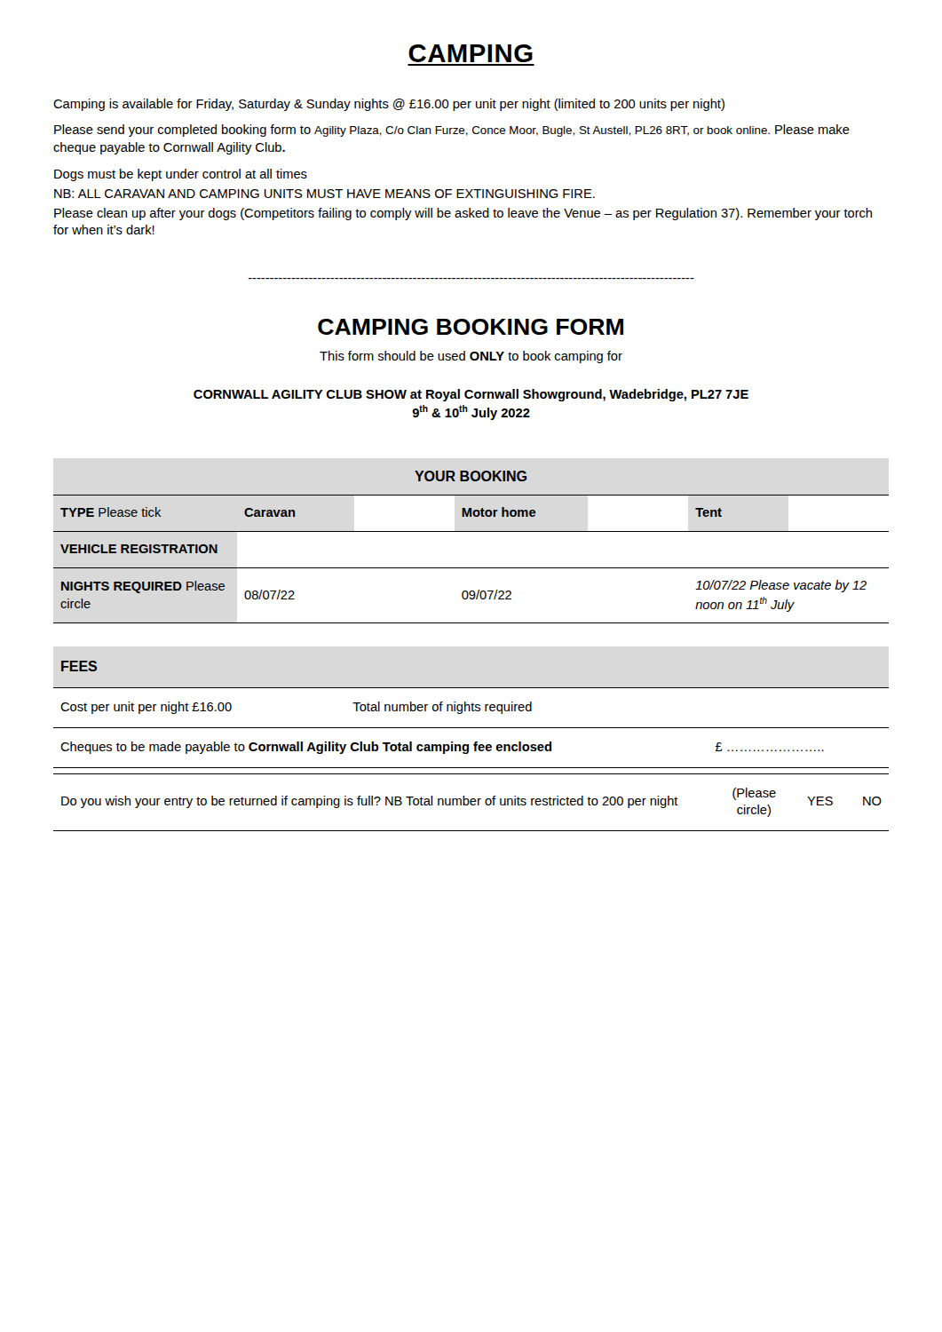CAMPING
Camping is available for Friday, Saturday & Sunday nights @ £16.00 per unit per night (limited to 200 units per night)
Please send your completed booking form to Agility Plaza, C/o Clan Furze, Conce Moor, Bugle, St Austell, PL26 8RT, or book online. Please make cheque payable to Cornwall Agility Club.
Dogs must be kept under control at all times
NB: ALL CARAVAN AND CAMPING UNITS MUST HAVE MEANS OF EXTINGUISHING FIRE.
Please clean up after your dogs (Competitors failing to comply will be asked to leave the Venue – as per Regulation 37). Remember your torch for when it’s dark!
-------------------------------------------------------------------------------------------------------
CAMPING BOOKING FORM
This form should be used ONLY to book camping for
CORNWALL AGILITY CLUB SHOW at Royal Cornwall Showground, Wadebridge, PL27 7JE
9th & 10th July 2022
| YOUR BOOKING |
| TYPE Please tick | Caravan | | Motor home | | Tent | |
| VEHICLE REGISTRATION | |
| NIGHTS REQUIRED Please circle | 08/07/22 | 09/07/22 | 10/07/22 Please vacate by 12 noon on 11 th July |
| FEES |
| Cost per unit per night £16.00 | Total number of nights required |
| Cheques to be made payable to Cornwall Agility Club Total camping fee enclosed | £ ………………….. |
| Do you wish your entry to be returned if camping is full? NB Total number of units restricted to 200 per night | (Please circle) | YES NO |